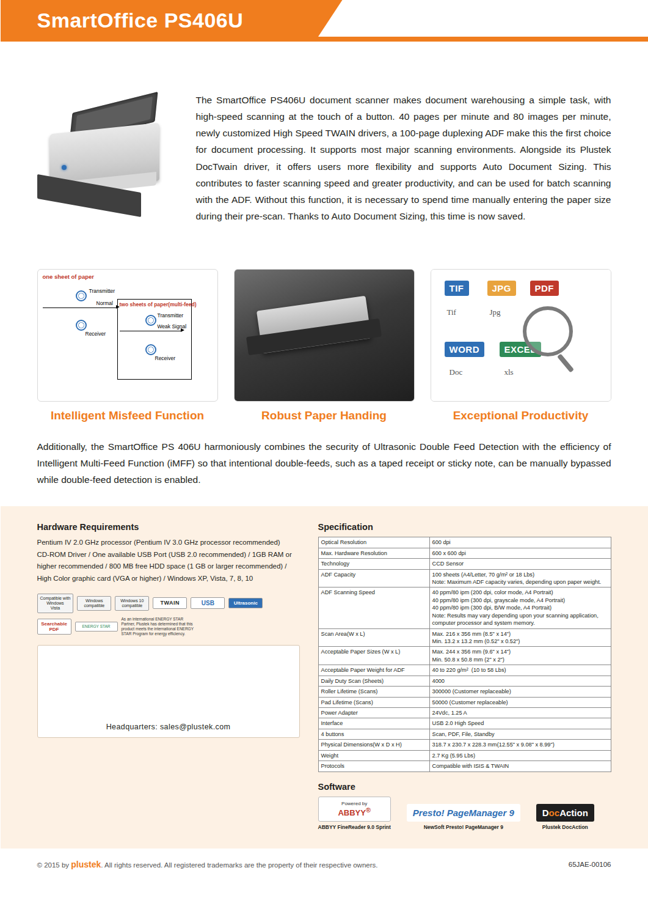SmartOffice PS406U
The SmartOffice PS406U document scanner makes document warehousing a simple task, with high-speed scanning at the touch of a button. 40 pages per minute and 80 images per minute, newly customized High Speed TWAIN drivers, a 100-page duplexing ADF make this the first choice for document processing. It supports most major scanning environments. Alongside its Plustek DocTwain driver, it offers users more flexibility and supports Auto Document Sizing. This contributes to faster scanning speed and greater productivity, and can be used for batch scanning with the ADF. Without this function, it is necessary to spend time manually entering the paper size during their pre-scan. Thanks to Auto Document Sizing, this time is now saved.
one sheet of paper
Transmitter
Normal
Receiver
two sheets of paper(multi-feed)
Transmitter
Weak Signal
Receiver
Intelligent Misfeed Function
Robust Paper Handing
TIF JPG PDF WORD EXCEL Tif Jpg Doc xls
Exceptional Productivity
Additionally, the SmartOffice PS 406U harmoniously combines the security of Ultrasonic Double Feed Detection with the efficiency of Intelligent Multi-Feed Function (iMFF) so that intentional double-feeds, such as a taped receipt or sticky note, can be manually bypassed while double-feed detection is enabled.
Hardware Requirements
Pentium IV 2.0 GHz processor (Pentium IV 3.0 GHz processor recommended)
CD-ROM Driver / One available USB Port (USB 2.0 recommended) / 1GB RAM or higher recommended / 800 MB free HDD space (1 GB or larger recommended) / High Color graphic card (VGA or higher) / Windows XP, Vista, 7, 8, 10
Compatible with
Windows
Vista
Windows
compatible
Windows 10
compatible
TWAIN
USB
Ultrasonic
Searchable
PDF
ENERGY STAR
As an international ENERGY STAR Partner, Plustek has determined that this product meets the international ENERGY STAR Program for energy efficiency.
Headquarters: sales@plustek.com
Specification
| Optical Resolution | 600 dpi |
| Max. Hardware Resolution | 600 x 600 dpi |
| Technology | CCD Sensor |
| ADF Capacity | 100 sheets (A4/Letter, 70 g/m² or 18 Lbs) Note: Maximum ADF capacity varies, depending upon paper weight. |
| ADF Scanning Speed | 40 ppm/80 ipm (200 dpi, color mode, A4 Portrait) 40 ppm/80 ipm (300 dpi, grayscale mode, A4 Portrait) 40 ppm/80 ipm (300 dpi, B/W mode, A4 Portrait) Note: Results may vary depending upon your scanning application, computer processor and system memory. |
| Scan Area(W x L) | Max. 216 x 356 mm (8.5" x 14") Min. 13.2 x 13.2 mm (0.52" x 0.52") |
| Acceptable Paper Sizes (W x L) | Max. 244 x 356 mm (9.6" x 14") Min. 50.8 x 50.8 mm (2" x 2") |
| Acceptable Paper Weight for ADF | 40 to 220 g/m² (10 to 58 Lbs) |
| Daily Duty Scan (Sheets) | 4000 |
| Roller Lifetime (Scans) | 300000 (Customer replaceable) |
| Pad Lifetime (Scans) | 50000 (Customer replaceable) |
| Power Adapter | 24Vdc, 1.25 A |
| Interface | USB 2.0 High Speed |
| 4 buttons | Scan, PDF, File, Standby |
| Physical Dimensions(W x D x H) | 318.7 x 230.7 x 228.3 mm(12.55" x 9.08" x 8.99") |
| Weight | 2.7 Kg (5.95 Lbs) |
| Protocols | Compatible with ISIS & TWAIN |
Software
Powered by ABBYY®
ABBYY FineReader 9.0 Sprint
Presto! PageManager 9
NewSoft Presto! PageManager 9
Doc Action
Plustek DocAction
© 2015 by plustek. All rights reserved. All registered trademarks are the property of their respective owners.
65JAE-00106